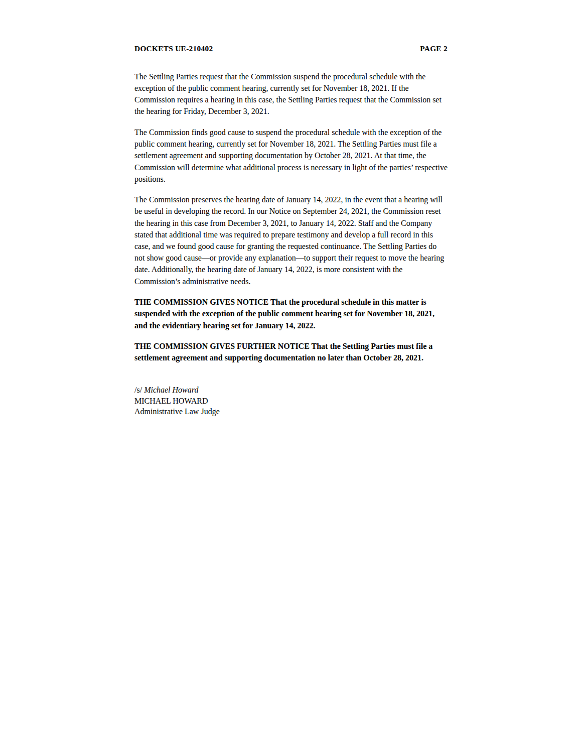DOCKETS UE-210402 PAGE 2
The Settling Parties request that the Commission suspend the procedural schedule with the exception of the public comment hearing, currently set for November 18, 2021. If the Commission requires a hearing in this case, the Settling Parties request that the Commission set the hearing for Friday, December 3, 2021.
The Commission finds good cause to suspend the procedural schedule with the exception of the public comment hearing, currently set for November 18, 2021. The Settling Parties must file a settlement agreement and supporting documentation by October 28, 2021. At that time, the Commission will determine what additional process is necessary in light of the parties’ respective positions.
The Commission preserves the hearing date of January 14, 2022, in the event that a hearing will be useful in developing the record. In our Notice on September 24, 2021, the Commission reset the hearing in this case from December 3, 2021, to January 14, 2022. Staff and the Company stated that additional time was required to prepare testimony and develop a full record in this case, and we found good cause for granting the requested continuance. The Settling Parties do not show good cause—or provide any explanation—to support their request to move the hearing date. Additionally, the hearing date of January 14, 2022, is more consistent with the Commission’s administrative needs.
THE COMMISSION GIVES NOTICE That the procedural schedule in this matter is suspended with the exception of the public comment hearing set for November 18, 2021, and the evidentiary hearing set for January 14, 2022.
THE COMMISSION GIVES FURTHER NOTICE That the Settling Parties must file a settlement agreement and supporting documentation no later than October 28, 2021.
/s/ Michael Howard
MICHAEL HOWARD
Administrative Law Judge